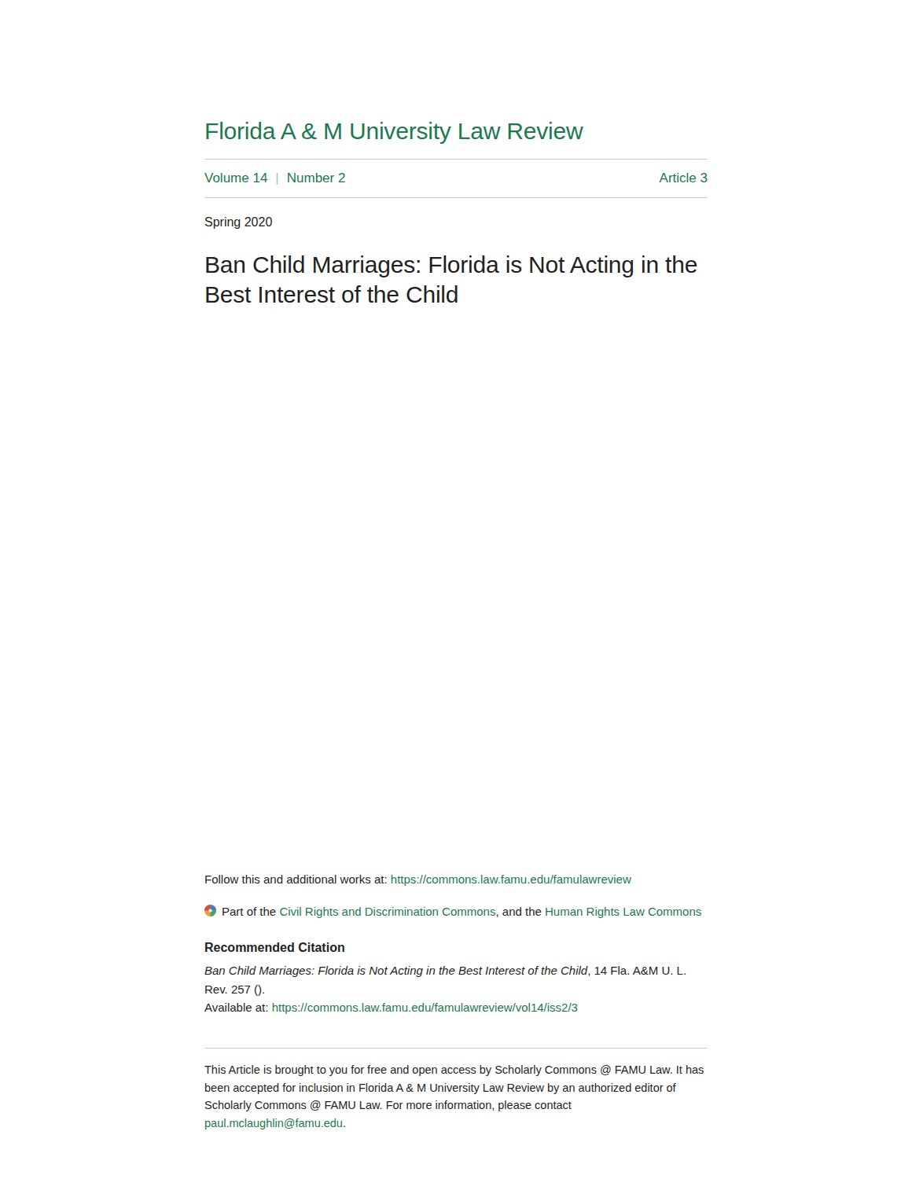Florida A & M University Law Review
Volume 14|Number 2
Article 3
Spring 2020
Ban Child Marriages: Florida is Not Acting in the Best Interest of the Child
Follow this and additional works at: https://commons.law.famu.edu/famulawreview
Part of the Civil Rights and Discrimination Commons, and the Human Rights Law Commons
Recommended Citation
Ban Child Marriages: Florida is Not Acting in the Best Interest of the Child, 14 Fla. A&M U. L. Rev. 257 ().
Available at: https://commons.law.famu.edu/famulawreview/vol14/iss2/3
This Article is brought to you for free and open access by Scholarly Commons @ FAMU Law. It has been accepted for inclusion in Florida A & M University Law Review by an authorized editor of Scholarly Commons @ FAMU Law. For more information, please contact paul.mclaughlin@famu.edu.